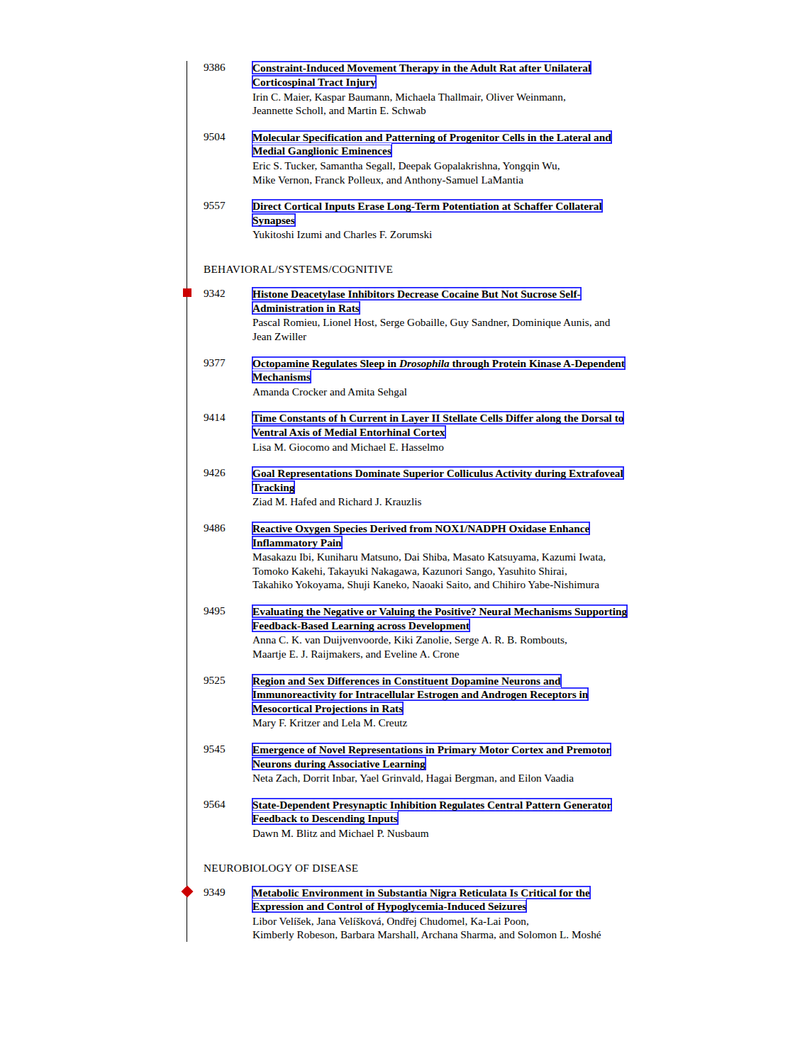9386
Constraint-Induced Movement Therapy in the Adult Rat after Unilateral Corticospinal Tract Injury
Irin C. Maier, Kaspar Baumann, Michaela Thallmair, Oliver Weinmann,
Jeannette Scholl, and Martin E. Schwab
9504
Molecular Specification and Patterning of Progenitor Cells in the Lateral and Medial Ganglionic Eminences
Eric S. Tucker, Samantha Segall, Deepak Gopalakrishna, Yongqin Wu,
Mike Vernon, Franck Polleux, and Anthony-Samuel LaMantia
9557
Direct Cortical Inputs Erase Long-Term Potentiation at Schaffer Collateral Synapses
Yukitoshi Izumi and Charles F. Zorumski
BEHAVIORAL/SYSTEMS/COGNITIVE
9342
Histone Deacetylase Inhibitors Decrease Cocaine But Not Sucrose Self-Administration in Rats
Pascal Romieu, Lionel Host, Serge Gobaille, Guy Sandner, Dominique Aunis, and
Jean Zwiller
9377
Octopamine Regulates Sleep in Drosophila through Protein Kinase A-Dependent Mechanisms
Amanda Crocker and Amita Sehgal
9414
Time Constants of h Current in Layer II Stellate Cells Differ along the Dorsal to Ventral Axis of Medial Entorhinal Cortex
Lisa M. Giocomo and Michael E. Hasselmo
9426
Goal Representations Dominate Superior Colliculus Activity during Extrafoveal Tracking
Ziad M. Hafed and Richard J. Krauzlis
9486
Reactive Oxygen Species Derived from NOX1/NADPH Oxidase Enhance Inflammatory Pain
Masakazu Ibi, Kuniharu Matsuno, Dai Shiba, Masato Katsuyama, Kazumi Iwata,
Tomoko Kakehi, Takayuki Nakagawa, Kazunori Sango, Yasuhito Shirai,
Takahiko Yokoyama, Shuji Kaneko, Naoaki Saito, and Chihiro Yabe-Nishimura
9495
Evaluating the Negative or Valuing the Positive? Neural Mechanisms Supporting Feedback-Based Learning across Development
Anna C. K. van Duijvenvoorde, Kiki Zanolie, Serge A. R. B. Rombouts,
Maartje E. J. Raijmakers, and Eveline A. Crone
9525
Region and Sex Differences in Constituent Dopamine Neurons and Immunoreactivity for Intracellular Estrogen and Androgen Receptors in Mesocortical Projections in Rats
Mary F. Kritzer and Lela M. Creutz
9545
Emergence of Novel Representations in Primary Motor Cortex and Premotor Neurons during Associative Learning
Neta Zach, Dorrit Inbar, Yael Grinvald, Hagai Bergman, and Eilon Vaadia
9564
State-Dependent Presynaptic Inhibition Regulates Central Pattern Generator Feedback to Descending Inputs
Dawn M. Blitz and Michael P. Nusbaum
NEUROBIOLOGY OF DISEASE
9349
Metabolic Environment in Substantia Nigra Reticulata Is Critical for the Expression and Control of Hypoglycemia-Induced Seizures
Libor Velíšek, Jana Velíšková, Ondřej Chudomel, Ka-Lai Poon,
Kimberly Robeson, Barbara Marshall, Archana Sharma, and Solomon L. Moshé